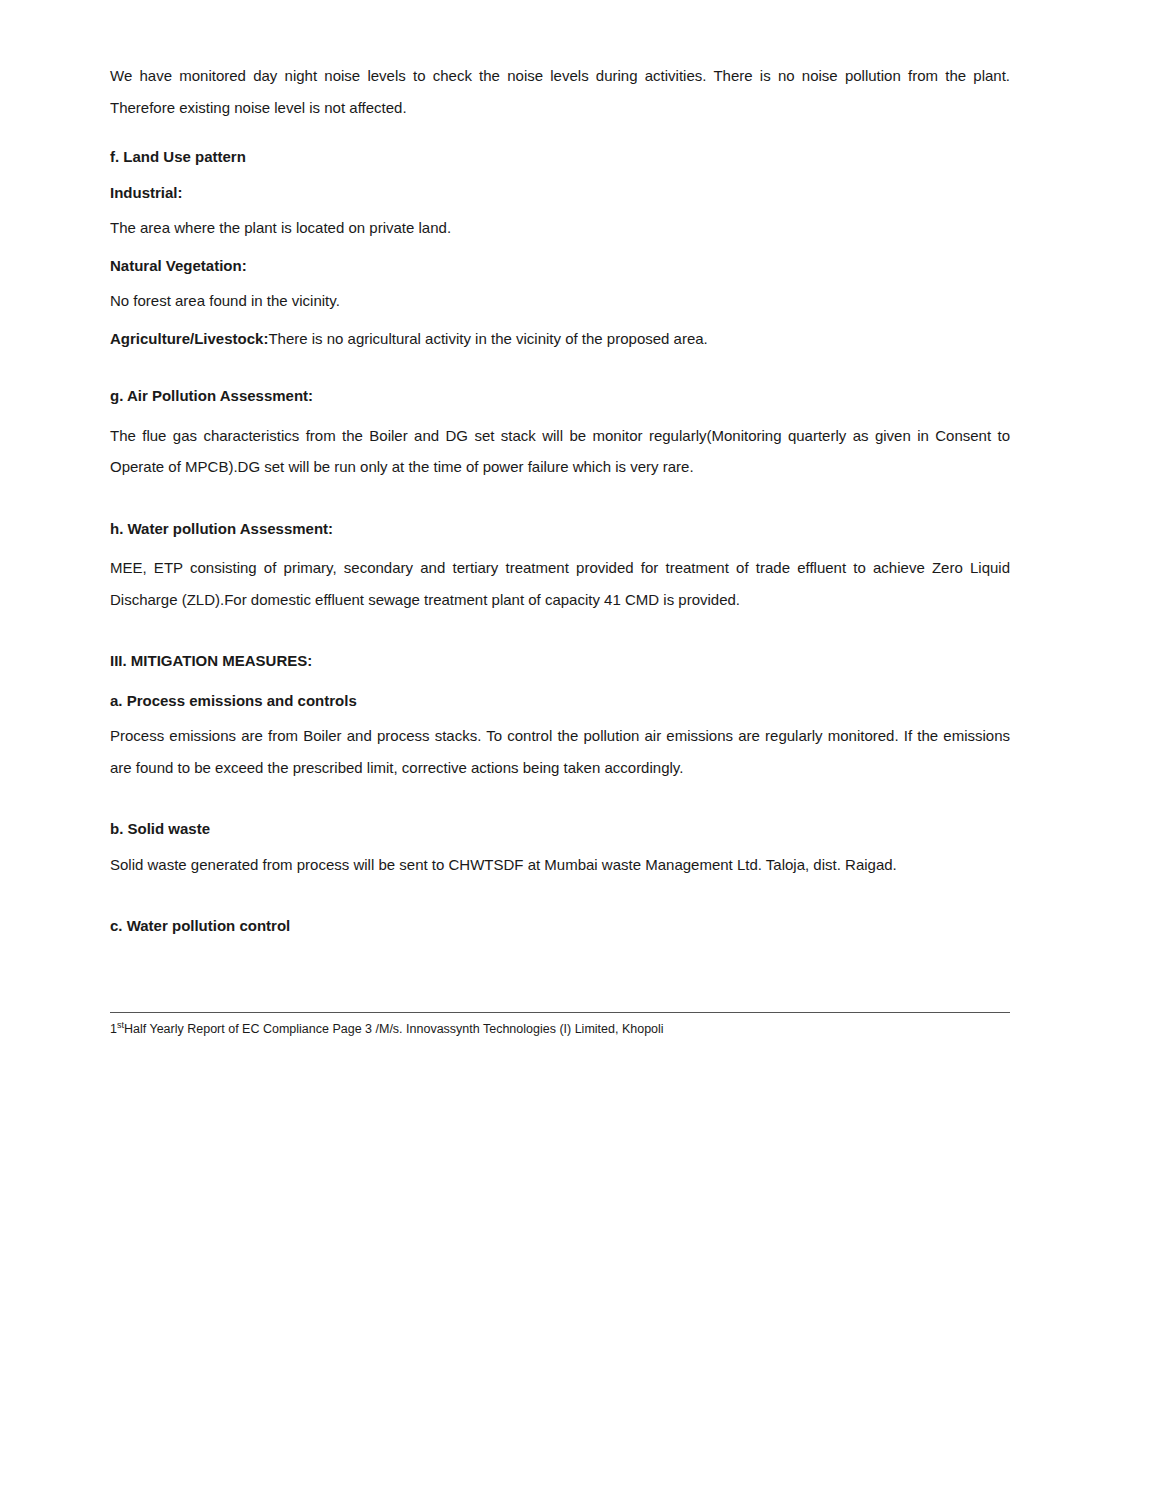We have monitored day night noise levels to check the noise levels during activities. There is no noise pollution from the plant. Therefore existing noise level is not affected.
f. Land Use pattern
Industrial:
The area where the plant is located on private land.
Natural Vegetation:
No forest area found in the vicinity.
Agriculture/Livestock: There is no agricultural activity in the vicinity of the proposed area.
g. Air Pollution Assessment:
The flue gas characteristics from the Boiler and DG set stack will be monitor regularly(Monitoring quarterly as given in Consent to Operate of MPCB).DG set will be run only at the time of power failure which is very rare.
h. Water pollution Assessment:
MEE, ETP consisting of primary, secondary and tertiary treatment provided for treatment of trade effluent to achieve Zero Liquid Discharge (ZLD).For domestic effluent sewage treatment plant of capacity 41 CMD is provided.
III. MITIGATION MEASURES:
a. Process emissions and controls
Process emissions are from Boiler and process stacks. To control the pollution air emissions are regularly monitored. If the emissions are found to be exceed the prescribed limit, corrective actions being taken accordingly.
b. Solid waste
Solid waste generated from process will be sent to CHWTSDF at Mumbai waste Management Ltd. Taloja, dist. Raigad.
c. Water pollution control
1stHalf Yearly Report of EC Compliance Page 3 /M/s. Innovassynth Technologies (I) Limited, Khopoli